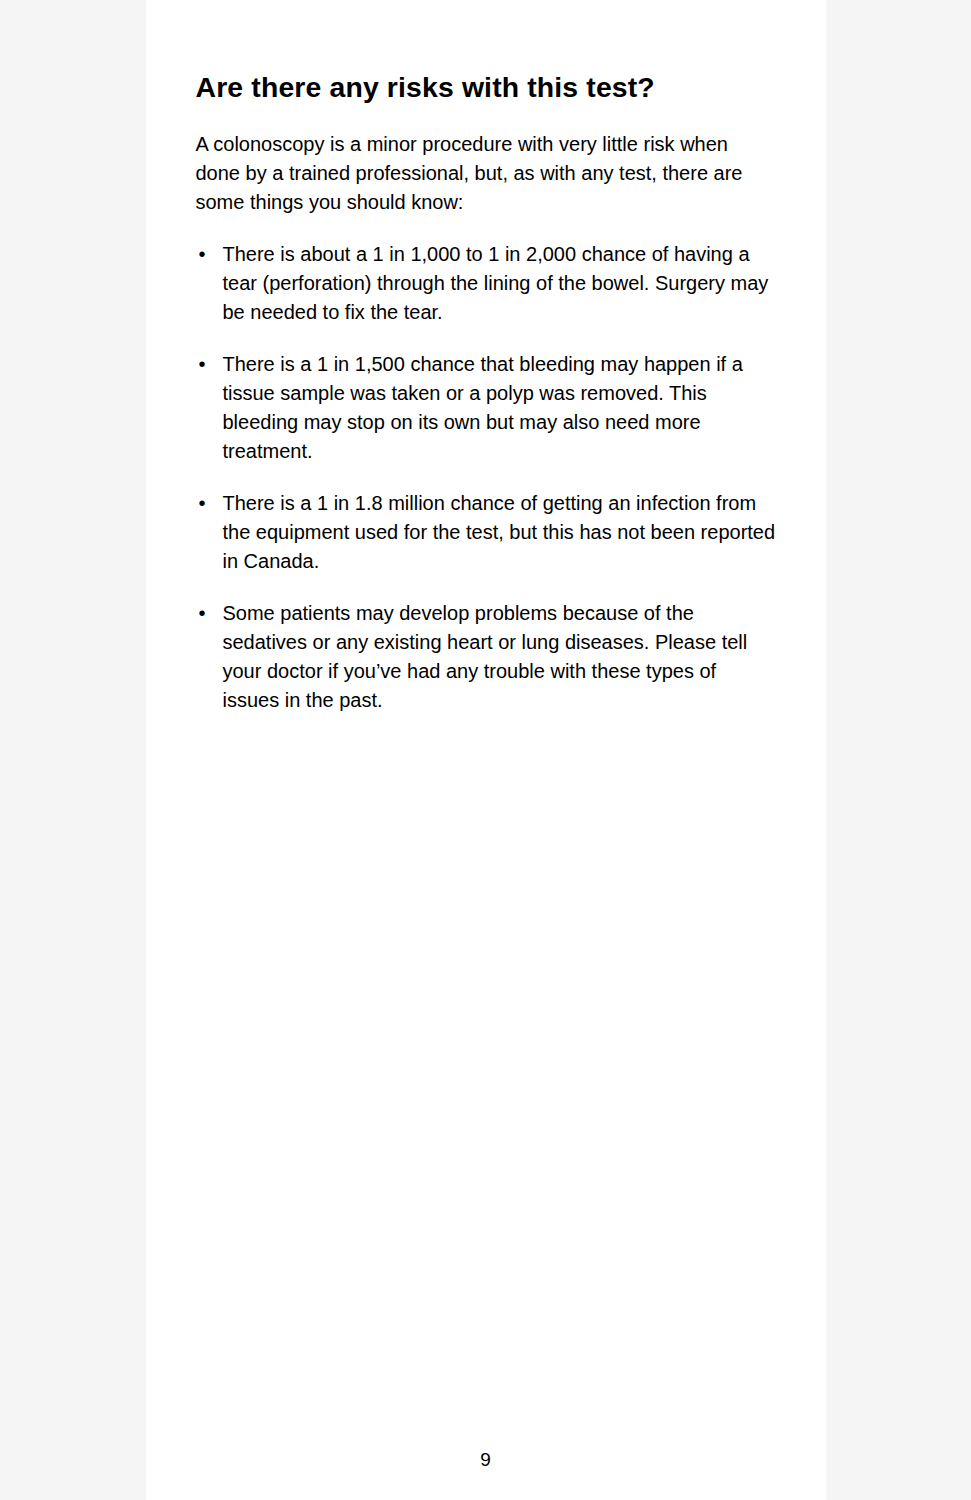Are there any risks with this test?
A colonoscopy is a minor procedure with very little risk when done by a trained professional, but, as with any test, there are some things you should know:
There is about a 1 in 1,000 to 1 in 2,000 chance of having a tear (perforation) through the lining of the bowel. Surgery may be needed to fix the tear.
There is a 1 in 1,500 chance that bleeding may happen if a tissue sample was taken or a polyp was removed. This bleeding may stop on its own but may also need more treatment.
There is a 1 in 1.8 million chance of getting an infection from the equipment used for the test, but this has not been reported in Canada.
Some patients may develop problems because of the sedatives or any existing heart or lung diseases. Please tell your doctor if you’ve had any trouble with these types of issues in the past.
9